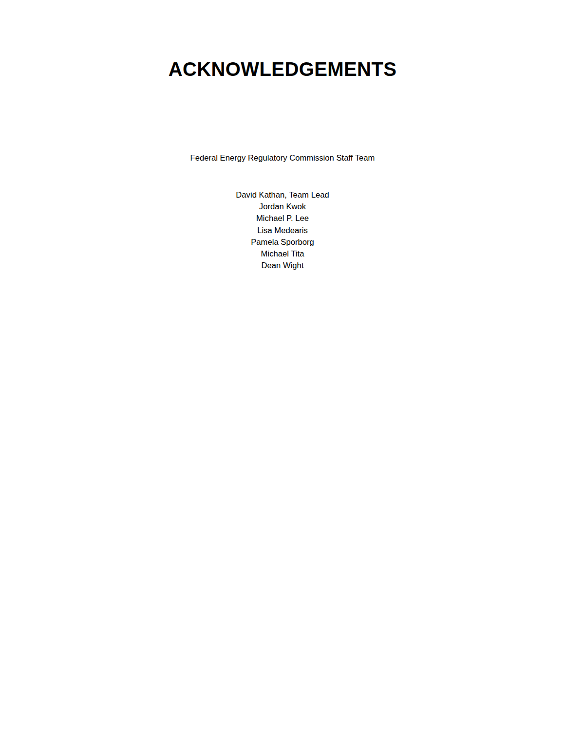ACKNOWLEDGEMENTS
Federal Energy Regulatory Commission Staff Team
David Kathan, Team Lead
Jordan Kwok
Michael P. Lee
Lisa Medearis
Pamela Sporborg
Michael Tita
Dean Wight